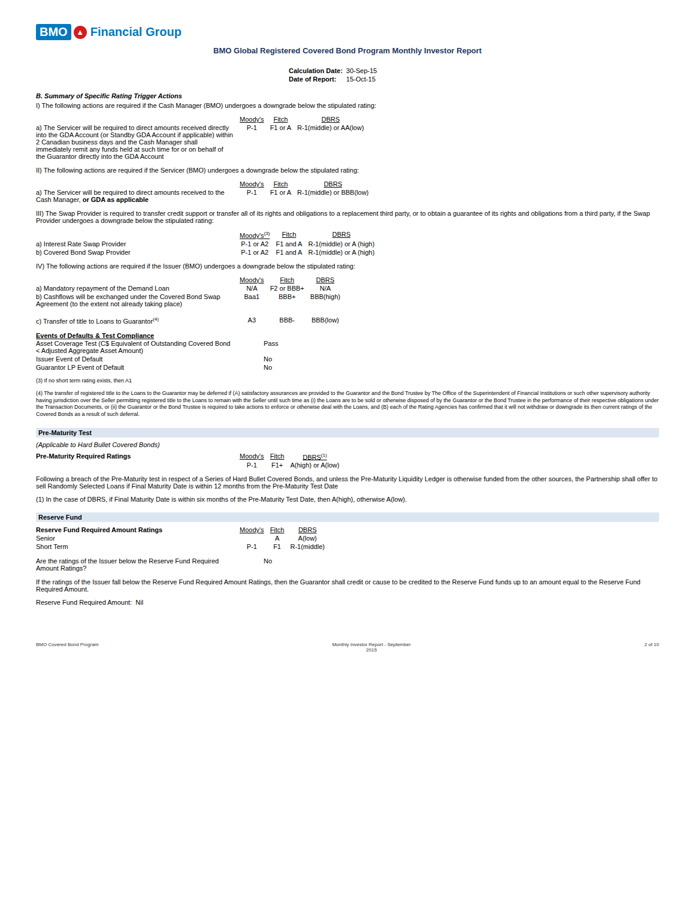BMO ▲ Financial Group
BMO Global Registered Covered Bond Program Monthly Investor Report
| Calculation Date: | 30-Sep-15 |
| Date of Report: | 15-Oct-15 |
B. Summary of Specific Rating Trigger Actions
I) The following actions are required if the Cash Manager (BMO) undergoes a downgrade below the stipulated rating:
| | Moody's | Fitch | DBRS |
| a) The Servicer will be required to direct amounts received directly into the GDA Account (or Standby GDA Account if applicable) within 2 Canadian business days and the Cash Manager shall immediately remit any funds held at such time for or on behalf of the Guarantor directly into the GDA Account | P-1 | F1 or A | R-1(middle) or AA(low) |
II) The following actions are required if the Servicer (BMO) undergoes a downgrade below the stipulated rating:
| | Moody's | Fitch | DBRS |
| a) The Servicer will be required to direct amounts received to the Cash Manager, or GDA as applicable | P-1 | F1 or A | R-1(middle) or BBB(low) |
III) The Swap Provider is required to transfer credit support or transfer all of its rights and obligations to a replacement third party, or to obtain a guarantee of its rights and obligations from a third party, if the Swap Provider undergoes a downgrade below the stipulated rating:
| | Moody's (3) | Fitch | DBRS |
| a) Interest Rate Swap Provider | P-1 or A2 | F1 and A | R-1(middle) or A (high) |
| b) Covered Bond Swap Provider | P-1 or A2 | F1 and A | R-1(middle) or A (high) |
IV) The following actions are required if the Issuer (BMO) undergoes a downgrade below the stipulated rating:
| | Moody's | Fitch | DBRS |
| a) Mandatory repayment of the Demand Loan | N/A | F2 or BBB+ | N/A |
| b) Cashflows will be exchanged under the Covered Bond Swap Agreement (to the extent not already taking place) | Baa1 | BBB+ | BBB(high) |
| c) Transfer of title to Loans to Guarantor (4) | A3 | BBB- | BBB(low) |
Events of Defaults & Test Compliance
| Asset Coverage Test (C$ Equivalent of Outstanding Covered Bond < Adjusted Aggregate Asset Amount) | Pass |
| Issuer Event of Default | No |
| Guarantor LP Event of Default | No |
(3) If no short term rating exists, then A1
(4) The transfer of registered title to the Loans to the Guarantor may be deferred if (A) satisfactory assurances are provided to the Guarantor and the Bond Trustee by The Office of the Superintendent of Financial Institutions or such other supervisory authority having jurisdiction over the Seller permitting registered title to the Loans to remain with the Seller until such time as (i) the Loans are to be sold or otherwise disposed of by the Guarantor or the Bond Trustee in the performance of their respective obligations under the Transaction Documents, or (ii) the Guarantor or the Bond Trustee is required to take actions to enforce or otherwise deal with the Loans, and (B) each of the Rating Agencies has confirmed that it will not withdraw or downgrade its then current ratings of the Covered Bonds as a result of such deferral.
Pre-Maturity Test
(Applicable to Hard Bullet Covered Bonds)
| Pre-Maturity Required Ratings | Moody's | Fitch | DBRS (1) |
| | P-1 | F1+ | A(high) or A(low) |
Following a breach of the Pre-Maturity test in respect of a Series of Hard Bullet Covered Bonds, and unless the Pre-Maturity Liquidity Ledger is otherwise funded from the other sources, the Partnership shall offer to sell Randomly Selected Loans if Final Maturity Date is within 12 months from the Pre-Maturity Test Date
(1) In the case of DBRS, if Final Maturity Date is within six months of the Pre-Maturity Test Date, then A(high), otherwise A(low).
Reserve Fund
| Reserve Fund Required Amount Ratings | Moody's | Fitch | DBRS |
| Senior | | A | A(low) |
| Short Term | P-1 | F1 | R-1(middle) |
| Are the ratings of the Issuer below the Reserve Fund Required Amount Ratings? | No |
If the ratings of the Issuer fall below the Reserve Fund Required Amount Ratings, then the Guarantor shall credit or cause to be credited to the Reserve Fund funds up to an amount equal to the Reserve Fund Required Amount.
Reserve Fund Required Amount: Nil
BMO Covered Bond Program
Monthly Investor Report - September
2015
2 of 10